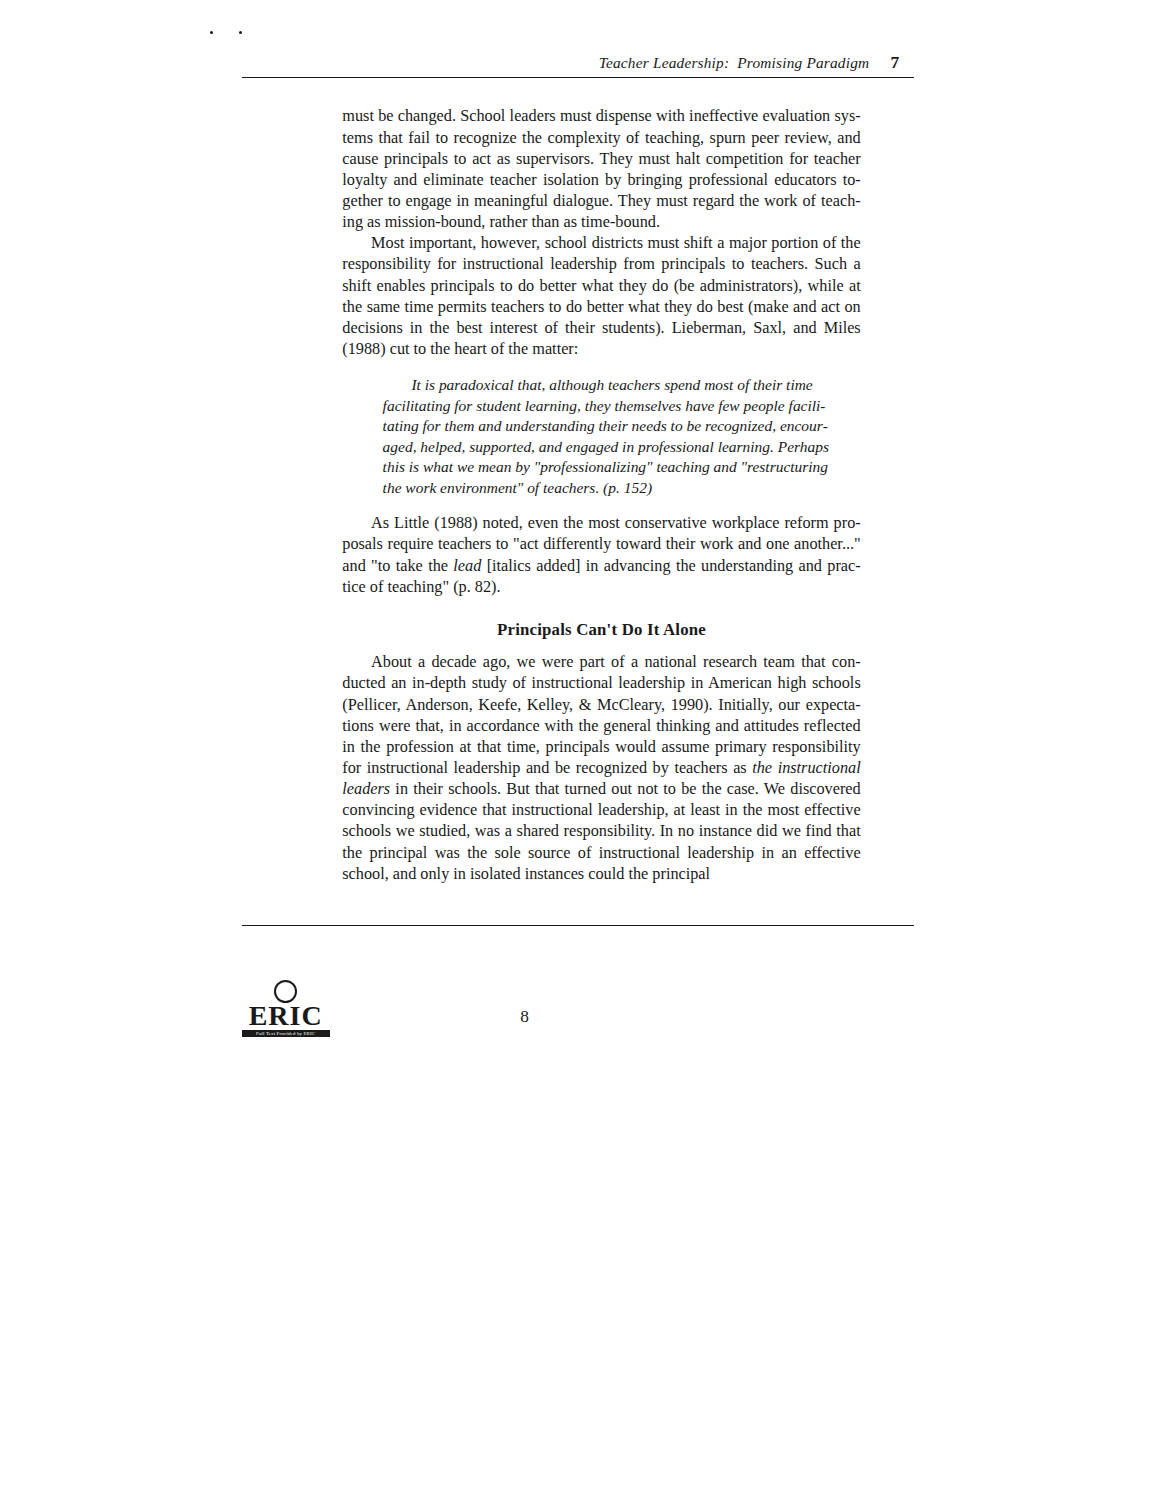Teacher Leadership: Promising Paradigm 7
must be changed. School leaders must dispense with ineffective evaluation systems that fail to recognize the complexity of teaching, spurn peer review, and cause principals to act as supervisors. They must halt competition for teacher loyalty and eliminate teacher isolation by bringing professional educators together to engage in meaningful dialogue. They must regard the work of teaching as mission-bound, rather than as time-bound.
Most important, however, school districts must shift a major portion of the responsibility for instructional leadership from principals to teachers. Such a shift enables principals to do better what they do (be administrators), while at the same time permits teachers to do better what they do best (make and act on decisions in the best interest of their students). Lieberman, Saxl, and Miles (1988) cut to the heart of the matter:
It is paradoxical that, although teachers spend most of their time facilitating for student learning, they themselves have few people facilitating for them and understanding their needs to be recognized, encouraged, helped, supported, and engaged in professional learning. Perhaps this is what we mean by "professionalizing" teaching and "restructuring the work environment" of teachers. (p. 152)
As Little (1988) noted, even the most conservative workplace reform proposals require teachers to "act differently toward their work and one another..." and "to take the lead [italics added] in advancing the understanding and practice of teaching" (p. 82).
Principals Can't Do It Alone
About a decade ago, we were part of a national research team that conducted an in-depth study of instructional leadership in American high schools (Pellicer, Anderson, Keefe, Kelley, & McCleary, 1990). Initially, our expectations were that, in accordance with the general thinking and attitudes reflected in the profession at that time, principals would assume primary responsibility for instructional leadership and be recognized by teachers as the instructional leaders in their schools. But that turned out not to be the case. We discovered convincing evidence that instructional leadership, at least in the most effective schools we studied, was a shared responsibility. In no instance did we find that the principal was the sole source of instructional leadership in an effective school, and only in isolated instances could the principal
ERIC
Full Text Provided by ERIC
8